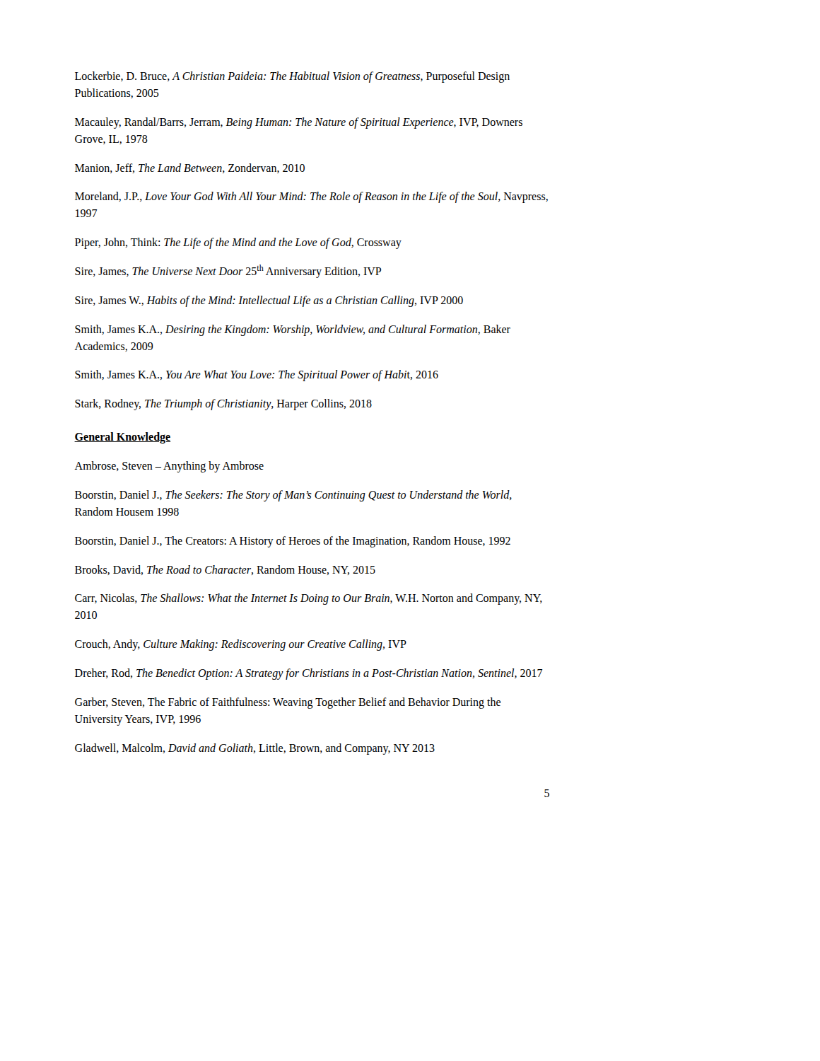Lockerbie, D. Bruce, A Christian Paideia: The Habitual Vision of Greatness, Purposeful Design Publications, 2005
Macauley, Randal/Barrs, Jerram, Being Human: The Nature of Spiritual Experience, IVP, Downers Grove, IL, 1978
Manion, Jeff, The Land Between, Zondervan, 2010
Moreland, J.P., Love Your God With All Your Mind: The Role of Reason in the Life of the Soul, Navpress, 1997
Piper, John, Think: The Life of the Mind and the Love of God, Crossway
Sire, James, The Universe Next Door 25th Anniversary Edition, IVP
Sire, James W., Habits of the Mind: Intellectual Life as a Christian Calling, IVP 2000
Smith, James K.A., Desiring the Kingdom: Worship, Worldview, and Cultural Formation, Baker Academics, 2009
Smith, James K.A., You Are What You Love: The Spiritual Power of Habit, 2016
Stark, Rodney, The Triumph of Christianity, Harper Collins, 2018
General Knowledge
Ambrose, Steven – Anything by Ambrose
Boorstin, Daniel J., The Seekers: The Story of Man’s Continuing Quest to Understand the World, Random Housem 1998
Boorstin, Daniel J., The Creators: A History of Heroes of the Imagination, Random House, 1992
Brooks, David, The Road to Character, Random House, NY, 2015
Carr, Nicolas, The Shallows: What the Internet Is Doing to Our Brain, W.H. Norton and Company, NY, 2010
Crouch, Andy, Culture Making: Rediscovering our Creative Calling, IVP
Dreher, Rod, The Benedict Option: A Strategy for Christians in a Post-Christian Nation, Sentinel, 2017
Garber, Steven, The Fabric of Faithfulness: Weaving Together Belief and Behavior During the University Years, IVP, 1996
Gladwell, Malcolm, David and Goliath, Little, Brown, and Company, NY 2013
5